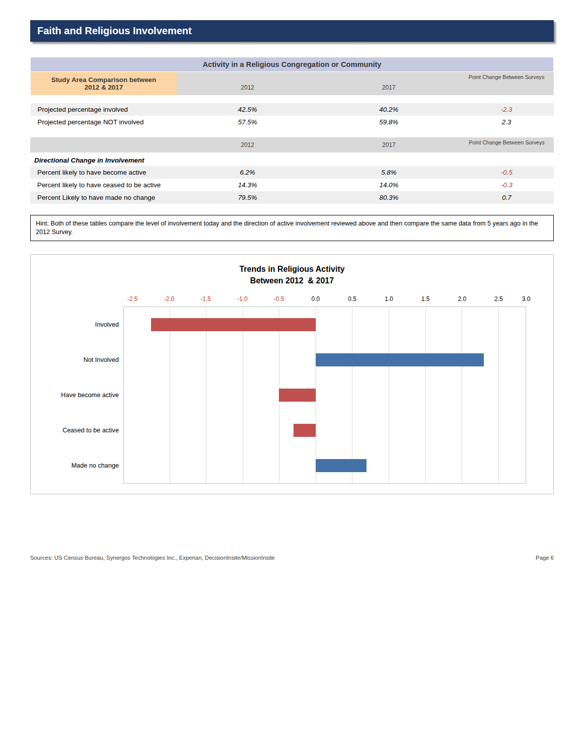Faith and Religious Involvement
| Activity in a Religious Congregation or Community |
| --- |
| Study Area Comparison between 2012 & 2017 | 2012 | 2017 | Point Change Between Surveys |
| Projected percentage involved | 42.5% | 40.2% | -2.3 |
| Projected percentage NOT involved | 57.5% | 59.8% | 2.3 |
| | 2012 | 2017 | Point Change Between Surveys |
| Directional Change in Involvement |
| Percent likely to have become active | 6.2% | 5.8% | -0.5 |
| Percent likely to have ceased to be active | 14.3% | 14.0% | -0.3 |
| Percent Likely to have made no change | 79.5% | 80.3% | 0.7 |
Hint: Both of these tables compare the level of involvement today and the direction of active involvement reviewed above and then compare the same data from 5 years ago in the 2012 Survey.
Trends in Religious Activity
Between 2012 & 2017
-2.5 -2.0 -1.5 -1.0 -0.5 0.0 0.5 1.0 1.5 2.0 2.5 3.0
Involved
Not Involved
Have become active
Ceased to be active
Made no change
Sources: US Census Bureau, Synergos Technologies Inc., Experian, DecisionInsite/MissionInsite
Page 6